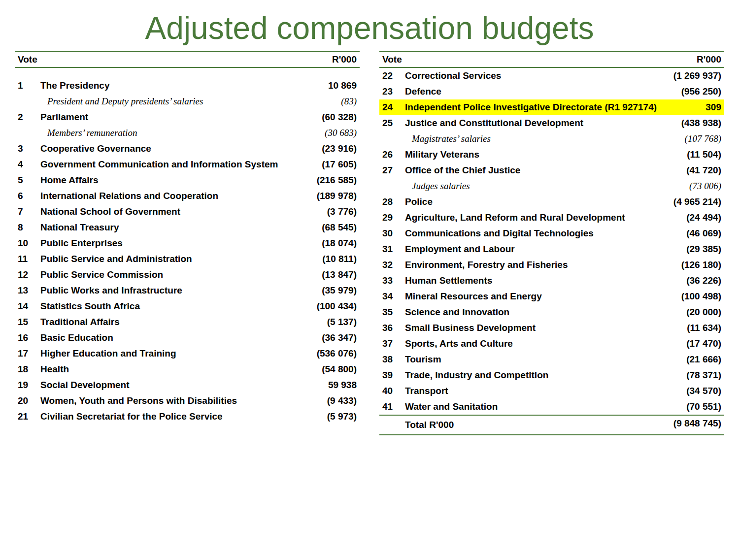Adjusted compensation budgets
| Vote | R'000 |
| --- | --- |
| 1 | The Presidency | 10 869 |
| | President and Deputy presidents’ salaries | (83) |
| 2 | Parliament | (60 328) |
| | Members’ remuneration | (30 683) |
| 3 | Cooperative Governance | (23 916) |
| 4 | Government Communication and Information System | (17 605) |
| 5 | Home Affairs | (216 585) |
| 6 | International Relations and Cooperation | (189 978) |
| 7 | National School of Government | (3 776) |
| 8 | National Treasury | (68 545) |
| 10 | Public Enterprises | (18 074) |
| 11 | Public Service and Administration | (10 811) |
| 12 | Public Service Commission | (13 847) |
| 13 | Public Works and Infrastructure | (35 979) |
| 14 | Statistics South Africa | (100 434) |
| 15 | Traditional Affairs | (5 137) |
| 16 | Basic Education | (36 347) |
| 17 | Higher Education and Training | (536 076) |
| 18 | Health | (54 800) |
| 19 | Social Development | 59 938 |
| 20 | Women, Youth and Persons with Disabilities | (9 433) |
| 21 | Civilian Secretariat for the Police Service | (5 973) |
| Vote | R'000 |
| --- | --- |
| 22 | Correctional Services | (1 269 937) |
| 23 | Defence | (956 250) |
| 24 | Independent Police Investigative Directorate (R1 927174) | 309 |
| 25 | Justice and Constitutional Development | (438 938) |
| | Magistrates’ salaries | (107 768) |
| 26 | Military Veterans | (11 504) |
| 27 | Office of the Chief Justice | (41 720) |
| | Judges salaries | (73 006) |
| 28 | Police | (4 965 214) |
| 29 | Agriculture, Land Reform and Rural Development | (24 494) |
| 30 | Communications and Digital Technologies | (46 069) |
| 31 | Employment and Labour | (29 385) |
| 32 | Environment, Forestry and Fisheries | (126 180) |
| 33 | Human Settlements | (36 226) |
| 34 | Mineral Resources and Energy | (100 498) |
| 35 | Science and Innovation | (20 000) |
| 36 | Small Business Development | (11 634) |
| 37 | Sports, Arts and Culture | (17 470) |
| 38 | Tourism | (21 666) |
| 39 | Trade, Industry and Competition | (78 371) |
| 40 | Transport | (34 570) |
| 41 | Water and Sanitation | (70 551) |
| | Total R'000 | (9 848 745) |